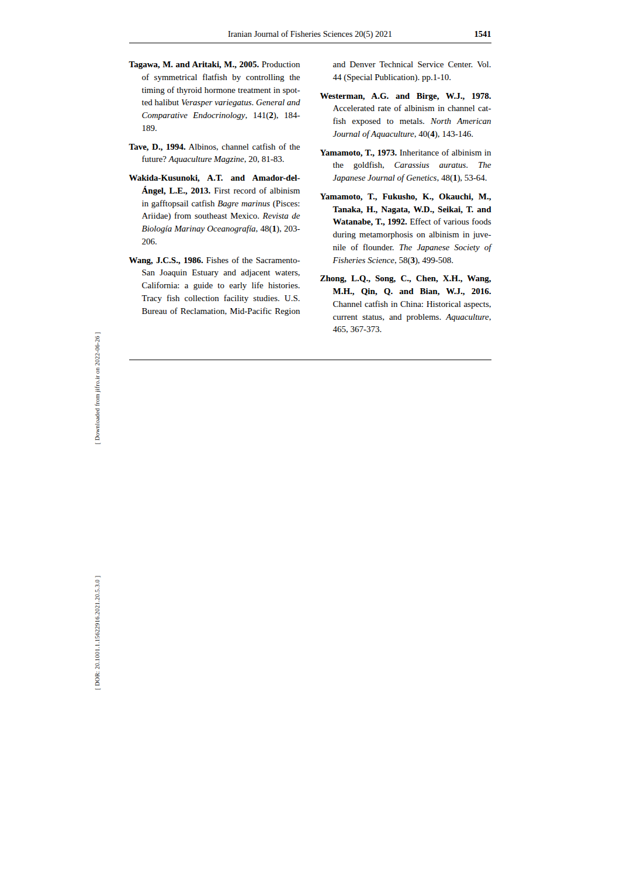Iranian Journal of Fisheries Sciences 20(5) 2021 1541
Tagawa, M. and Aritaki, M., 2005. Production of symmetrical flatfish by controlling the timing of thyroid hormone treatment in spotted halibut Verasper variegatus. General and Comparative Endocrinology, 141(2), 184-189.
Tave, D., 1994. Albinos, channel catfish of the future? Aquaculture Magzine, 20, 81-83.
Wakida-Kusunoki, A.T. and Amador-del-Ángel, L.E., 2013. First record of albinism in gafftopsail catfish Bagre marinus (Pisces: Ariidae) from southeast Mexico. Revista de Biología Marinay Oceanografía, 48(1), 203-206.
Wang, J.C.S., 1986. Fishes of the Sacramento-San Joaquin Estuary and adjacent waters, California: a guide to early life histories. Tracy fish collection facility studies. U.S. Bureau of Reclamation, Mid-Pacific Region and Denver Technical Service Center. Vol. 44 (Special Publication). pp.1-10.
Westerman, A.G. and Birge, W.J., 1978. Accelerated rate of albinism in channel catfish exposed to metals. North American Journal of Aquaculture, 40(4), 143-146.
Yamamoto, T., 1973. Inheritance of albinism in the goldfish, Carassius auratus. The Japanese Journal of Genetics, 48(1), 53-64.
Yamamoto, T., Fukusho, K., Okauchi, M., Tanaka, H., Nagata, W.D., Seikai, T. and Watanabe, T., 1992. Effect of various foods during metamorphosis on albinism in juvenile of flounder. The Japanese Society of Fisheries Science, 58(3), 499-508.
Zhong, L.Q., Song, C., Chen, X.H., Wang, M.H., Qin, Q. and Bian, W.J., 2016. Channel catfish in China: Historical aspects, current status, and problems. Aquaculture, 465, 367-373.
[ Downloaded from jifro.ir on 2022-06-26 ]
[ DOR: 20.1001.1.15622916.2021.20.5.3.0 ]